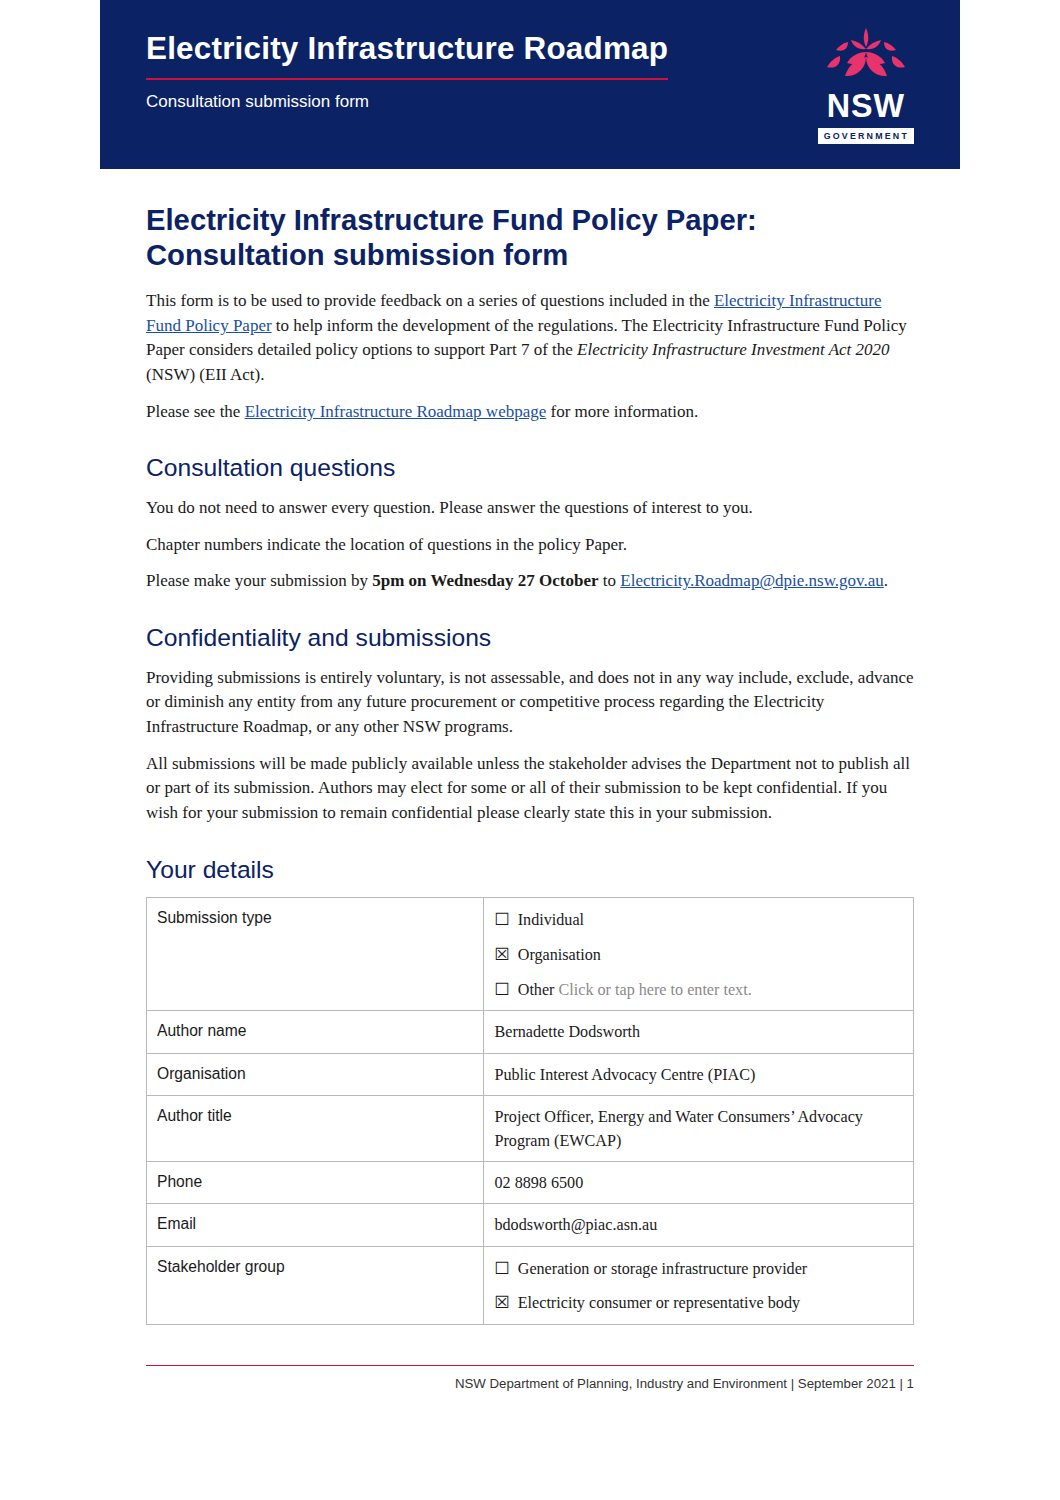Electricity Infrastructure Roadmap
Consultation submission form
NSW
GOVERNMENT
Electricity Infrastructure Fund Policy Paper: Consultation submission form
This form is to be used to provide feedback on a series of questions included in the Electricity Infrastructure Fund Policy Paper to help inform the development of the regulations. The Electricity Infrastructure Fund Policy Paper considers detailed policy options to support Part 7 of the Electricity Infrastructure Investment Act 2020 (NSW) (EII Act).
Please see the Electricity Infrastructure Roadmap webpage for more information.
Consultation questions
You do not need to answer every question. Please answer the questions of interest to you.
Chapter numbers indicate the location of questions in the policy Paper.
Please make your submission by 5pm on Wednesday 27 October to Electricity.Roadmap@dpie.nsw.gov.au.
Confidentiality and submissions
Providing submissions is entirely voluntary, is not assessable, and does not in any way include, exclude, advance or diminish any entity from any future procurement or competitive process regarding the Electricity Infrastructure Roadmap, or any other NSW programs.
All submissions will be made publicly available unless the stakeholder advises the Department not to publish all or part of its submission. Authors may elect for some or all of their submission to be kept confidential. If you wish for your submission to remain confidential please clearly state this in your submission.
Your details
| Submission type | ☐ Individual ☒ Organisation ☐ Other Click or tap here to enter text. |
| Author name | Bernadette Dodsworth |
| Organisation | Public Interest Advocacy Centre (PIAC) |
| Author title | Project Officer, Energy and Water Consumers’ Advocacy Program (EWCAP) |
| Phone | 02 8898 6500 |
| Email | bdodsworth@piac.asn.au |
| Stakeholder group | ☐ Generation or storage infrastructure provider ☒ Electricity consumer or representative body |
NSW Department of Planning, Industry and Environment | September 2021 | 1